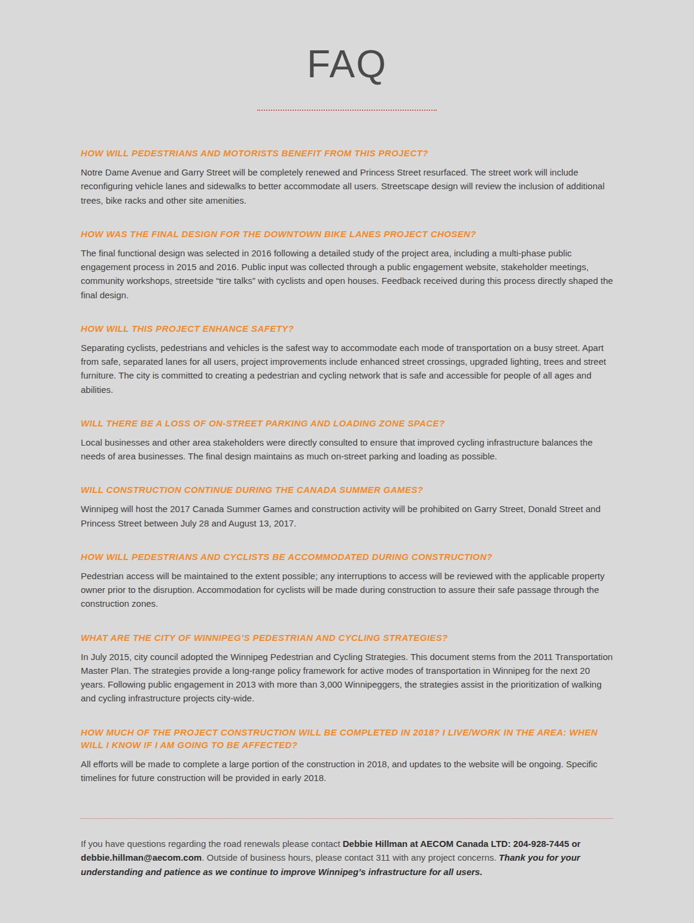FAQ
How will pedestrians and motorists benefit from this project?
Notre Dame Avenue and Garry Street will be completely renewed and Princess Street resurfaced. The street work will include reconfiguring vehicle lanes and sidewalks to better accommodate all users. Streetscape design will review the inclusion of additional trees, bike racks and other site amenities.
How was the final design for the Downtown Bike Lanes Project chosen?
The final functional design was selected in 2016 following a detailed study of the project area, including a multi-phase public engagement process in 2015 and 2016. Public input was collected through a public engagement website, stakeholder meetings, community workshops, streetside “tire talks” with cyclists and open houses. Feedback received during this process directly shaped the final design.
How will this project enhance safety?
Separating cyclists, pedestrians and vehicles is the safest way to accommodate each mode of transportation on a busy street. Apart from safe, separated lanes for all users, project improvements include enhanced street crossings, upgraded lighting, trees and street furniture. The city is committed to creating a pedestrian and cycling network that is safe and accessible for people of all ages and abilities.
Will there be a loss of on-street parking and loading zone space?
Local businesses and other area stakeholders were directly consulted to ensure that improved cycling infrastructure balances the needs of area businesses. The final design maintains as much on-street parking and loading as possible.
Will construction continue during the Canada Summer Games?
Winnipeg will host the 2017 Canada Summer Games and construction activity will be prohibited on Garry Street, Donald Street and Princess Street between July 28 and August 13, 2017.
How will pedestrians and cyclists be accommodated during construction?
Pedestrian access will be maintained to the extent possible; any interruptions to access will be reviewed with the applicable property owner prior to the disruption. Accommodation for cyclists will be made during construction to assure their safe passage through the construction zones.
What are the City of Winnipeg’s pedestrian and cycling strategies?
In July 2015, city council adopted the Winnipeg Pedestrian and Cycling Strategies. This document stems from the 2011 Transportation Master Plan. The strategies provide a long-range policy framework for active modes of transportation in Winnipeg for the next 20 years. Following public engagement in 2013 with more than 3,000 Winnipeggers, the strategies assist in the prioritization of walking and cycling infrastructure projects city-wide.
How much of the project construction will be completed in 2018? I live/work in the area: when will I know if I am going to be affected?
All efforts will be made to complete a large portion of the construction in 2018, and updates to the website will be ongoing. Specific timelines for future construction will be provided in early 2018.
If you have questions regarding the road renewals please contact Debbie Hillman at AECOM Canada LTD: 204-928-7445 or debbie.hillman@aecom.com. Outside of business hours, please contact 311 with any project concerns. Thank you for your understanding and patience as we continue to improve Winnipeg’s infrastructure for all users.